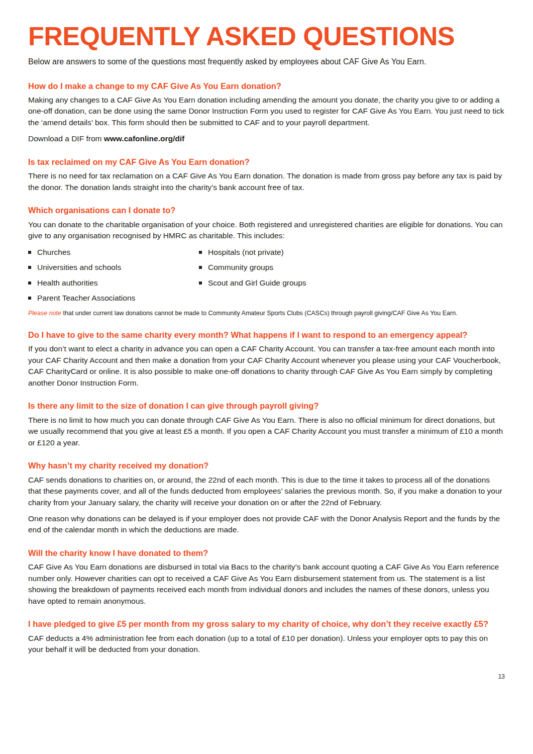Frequently asked questions
Below are answers to some of the questions most frequently asked by employees about CAF Give As You Earn.
How do I make a change to my CAF Give As You Earn donation?
Making any changes to a CAF Give As You Earn donation including amending the amount you donate, the charity you give to or adding a one-off donation, can be done using the same Donor Instruction Form you used to register for CAF Give As You Earn. You just need to tick the ‘amend details’ box. This form should then be submitted to CAF and to your payroll department.
Download a DIF from www.cafonline.org/dif
Is tax reclaimed on my CAF Give As You Earn donation?
There is no need for tax reclamation on a CAF Give As You Earn donation. The donation is made from gross pay before any tax is paid by the donor. The donation lands straight into the charity’s bank account free of tax.
Which organisations can I donate to?
You can donate to the charitable organisation of your choice. Both registered and unregistered charities are eligible for donations. You can give to any organisation recognised by HMRC as charitable. This includes:
Churches
Universities and schools
Health authorities
Parent Teacher Associations
Hospitals (not private)
Community groups
Scout and Girl Guide groups
Please note that under current law donations cannot be made to Community Amateur Sports Clubs (CASCs) through payroll giving/CAF Give As You Earn.
Do I have to give to the same charity every month? What happens if I want to respond to an emergency appeal?
If you don’t want to elect a charity in advance you can open a CAF Charity Account. You can transfer a tax-free amount each month into your CAF Charity Account and then make a donation from your CAF Charity Account whenever you please using your CAF Voucherbook, CAF CharityCard or online. It is also possible to make one-off donations to charity through CAF Give As You Earn simply by completing another Donor Instruction Form.
Is there any limit to the size of donation I can give through payroll giving?
There is no limit to how much you can donate through CAF Give As You Earn. There is also no official minimum for direct donations, but we usually recommend that you give at least £5 a month. If you open a CAF Charity Account you must transfer a minimum of £10 a month or £120 a year.
Why hasn’t my charity received my donation?
CAF sends donations to charities on, or around, the 22nd of each month. This is due to the time it takes to process all of the donations that these payments cover, and all of the funds deducted from employees’ salaries the previous month. So, if you make a donation to your charity from your January salary, the charity will receive your donation on or after the 22nd of February.
One reason why donations can be delayed is if your employer does not provide CAF with the Donor Analysis Report and the funds by the end of the calendar month in which the deductions are made.
Will the charity know I have donated to them?
CAF Give As You Earn donations are disbursed in total via Bacs to the charity’s bank account quoting a CAF Give As You Earn reference number only. However charities can opt to received a CAF Give As You Earn disbursement statement from us. The statement is a list showing the breakdown of payments received each month from individual donors and includes the names of these donors, unless you have opted to remain anonymous.
I have pledged to give £5 per month from my gross salary to my charity of choice, why don’t they receive exactly £5?
CAF deducts a 4% administration fee from each donation (up to a total of £10 per donation). Unless your employer opts to pay this on your behalf it will be deducted from your donation.
13